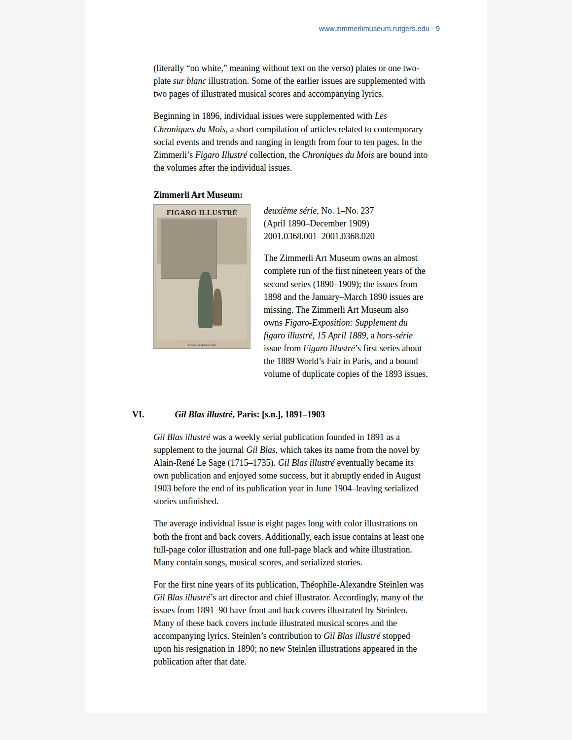www.zimmerlimuseum.rutgers.edu - 9
(literally “on white,” meaning without text on the verso) plates or one two-plate sur blanc illustration. Some of the earlier issues are supplemented with two pages of illustrated musical scores and accompanying lyrics.
Beginning in 1896, individual issues were supplemented with Les Chroniques du Mois, a short compilation of articles related to contemporary social events and trends and ranging in length from four to ten pages. In the Zimmerli’s Figaro Illustré collection, the Chroniques du Mois are bound into the volumes after the individual issues.
Zimmerli Art Museum:
FIGARO ILLUSTRÉ
FIGARO ILLUSTRÉ
deuxième série, No. 1–No. 237
(April 1890–December 1909)
2001.0368.001–2001.0368.020
The Zimmerli Art Museum owns an almost complete run of the first nineteen years of the second series (1890–1909); the issues from 1898 and the January–March 1890 issues are missing. The Zimmerli Art Museum also owns Figaro-Exposition: Supplement du figaro illustré, 15 April 1889, a hors-série issue from Figaro illustré’s first series about the 1889 World’s Fair in Paris, and a bound volume of duplicate copies of the 1893 issues.
VI.
Gil Blas illustré, Paris: [s.n.], 1891–1903
Gil Blas illustré was a weekly serial publication founded in 1891 as a supplement to the journal Gil Blas, which takes its name from the novel by Alain-René Le Sage (1715–1735). Gil Blas illustré eventually became its own publication and enjoyed some success, but it abruptly ended in August 1903 before the end of its publication year in June 1904–leaving serialized stories unfinished.
The average individual issue is eight pages long with color illustrations on both the front and back covers. Additionally, each issue contains at least one full-page color illustration and one full-page black and white illustration. Many contain songs, musical scores, and serialized stories.
For the first nine years of its publication, Théophile-Alexandre Steinlen was Gil Blas illustré’s art director and chief illustrator. Accordingly, many of the issues from 1891–90 have front and back covers illustrated by Steinlen. Many of these back covers include illustrated musical scores and the accompanying lyrics. Steinlen’s contribution to Gil Blas illustré stopped upon his resignation in 1890; no new Steinlen illustrations appeared in the publication after that date.